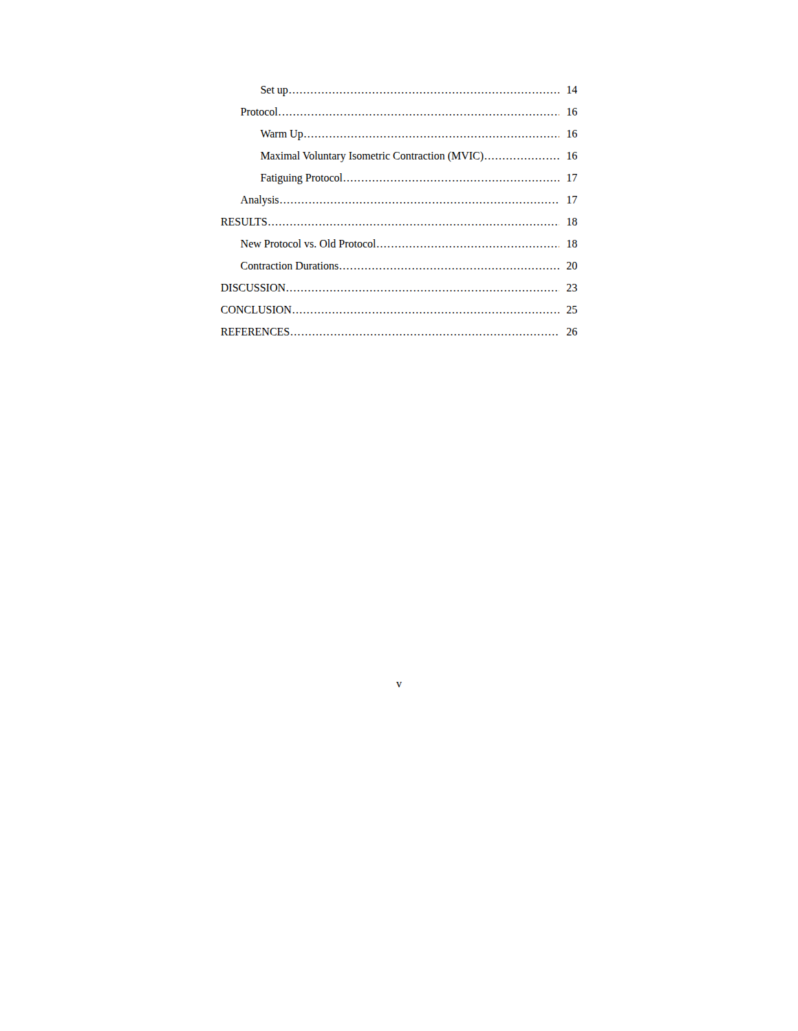Set up........................................................................................................................... 14
Protocol....................................................................................................................... 16
Warm Up..................................................................................................................... 16
Maximal Voluntary Isometric Contraction (MVIC)......................................................... 16
Fatiguing Protocol.......................................................................................................... 17
Analysis....................................................................................................................... 17
RESULTS....................................................................................................................... 18
New Protocol vs. Old Protocol.............................................................................................. 18
Contraction Durations......................................................................................................... 20
DISCUSSION................................................................................................................. 23
CONCLUSION............................................................................................................... 25
REFERENCES................................................................................................................ 26
v